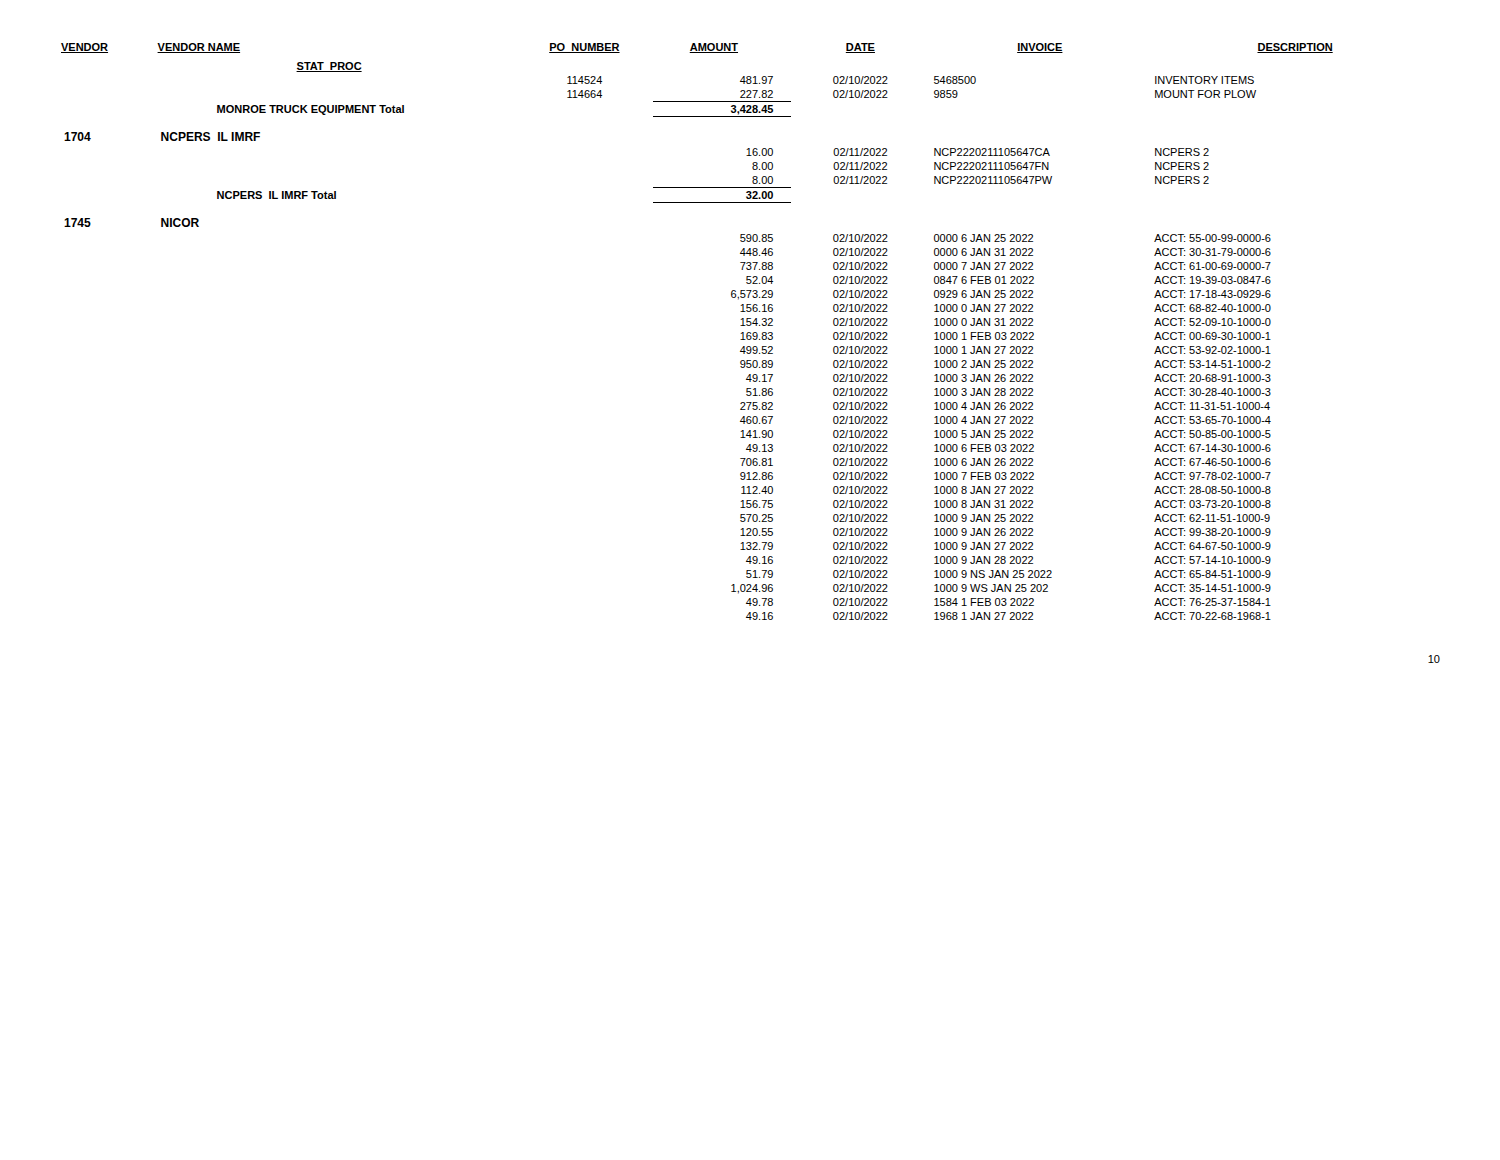| VENDOR | VENDOR NAME | PO_NUMBER | AMOUNT | DATE | INVOICE | DESCRIPTION |
| --- | --- | --- | --- | --- | --- | --- |
| | STAT_PROC | | | | | |
| | | 114524 | 481.97 | 02/10/2022 | 5468500 | INVENTORY ITEMS |
| | | 114664 | 227.82 | 02/10/2022 | 9859 | MOUNT FOR PLOW |
| | MONROE TRUCK EQUIPMENT Total | | 3,428.45 | | | |
| 1704 | NCPERS IL IMRF | | | | | |
| | | | 16.00 | 02/11/2022 | NCP2220211105647CA | NCPERS 2 |
| | | | 8.00 | 02/11/2022 | NCP2220211105647FN | NCPERS 2 |
| | | | 8.00 | 02/11/2022 | NCP2220211105647PW | NCPERS 2 |
| | NCPERS IL IMRF Total | | 32.00 | | | |
| 1745 | NICOR | | | | | |
| | | | 590.85 | 02/10/2022 | 0000 6 JAN 25 2022 | ACCT: 55-00-99-0000-6 |
| | | | 448.46 | 02/10/2022 | 0000 6 JAN 31 2022 | ACCT: 30-31-79-0000-6 |
| | | | 737.88 | 02/10/2022 | 0000 7 JAN 27 2022 | ACCT: 61-00-69-0000-7 |
| | | | 52.04 | 02/10/2022 | 0847 6 FEB 01 2022 | ACCT: 19-39-03-0847-6 |
| | | | 6,573.29 | 02/10/2022 | 0929 6 JAN 25 2022 | ACCT: 17-18-43-0929-6 |
| | | | 156.16 | 02/10/2022 | 1000 0 JAN 27 2022 | ACCT: 68-82-40-1000-0 |
| | | | 154.32 | 02/10/2022 | 1000 0 JAN 31 2022 | ACCT: 52-09-10-1000-0 |
| | | | 169.83 | 02/10/2022 | 1000 1 FEB 03 2022 | ACCT: 00-69-30-1000-1 |
| | | | 499.52 | 02/10/2022 | 1000 1 JAN 27 2022 | ACCT: 53-92-02-1000-1 |
| | | | 950.89 | 02/10/2022 | 1000 2 JAN 25 2022 | ACCT: 53-14-51-1000-2 |
| | | | 49.17 | 02/10/2022 | 1000 3 JAN 26 2022 | ACCT: 20-68-91-1000-3 |
| | | | 51.86 | 02/10/2022 | 1000 3 JAN 28 2022 | ACCT: 30-28-40-1000-3 |
| | | | 275.82 | 02/10/2022 | 1000 4 JAN 26 2022 | ACCT: 11-31-51-1000-4 |
| | | | 460.67 | 02/10/2022 | 1000 4 JAN 27 2022 | ACCT: 53-65-70-1000-4 |
| | | | 141.90 | 02/10/2022 | 1000 5 JAN 25 2022 | ACCT: 50-85-00-1000-5 |
| | | | 49.13 | 02/10/2022 | 1000 6 FEB 03 2022 | ACCT: 67-14-30-1000-6 |
| | | | 706.81 | 02/10/2022 | 1000 6 JAN 26 2022 | ACCT: 67-46-50-1000-6 |
| | | | 912.86 | 02/10/2022 | 1000 7 FEB 03 2022 | ACCT: 97-78-02-1000-7 |
| | | | 112.40 | 02/10/2022 | 1000 8 JAN 27 2022 | ACCT: 28-08-50-1000-8 |
| | | | 156.75 | 02/10/2022 | 1000 8 JAN 31 2022 | ACCT: 03-73-20-1000-8 |
| | | | 570.25 | 02/10/2022 | 1000 9 JAN 25 2022 | ACCT: 62-11-51-1000-9 |
| | | | 120.55 | 02/10/2022 | 1000 9 JAN 26 2022 | ACCT: 99-38-20-1000-9 |
| | | | 132.79 | 02/10/2022 | 1000 9 JAN 27 2022 | ACCT: 64-67-50-1000-9 |
| | | | 49.16 | 02/10/2022 | 1000 9 JAN 28 2022 | ACCT: 57-14-10-1000-9 |
| | | | 51.79 | 02/10/2022 | 1000 9 NS JAN 25 2022 | ACCT: 65-84-51-1000-9 |
| | | | 1,024.96 | 02/10/2022 | 1000 9 WS JAN 25 202 | ACCT: 35-14-51-1000-9 |
| | | | 49.78 | 02/10/2022 | 1584 1 FEB 03 2022 | ACCT: 76-25-37-1584-1 |
| | | | 49.16 | 02/10/2022 | 1968 1 JAN 27 2022 | ACCT: 70-22-68-1968-1 |
10